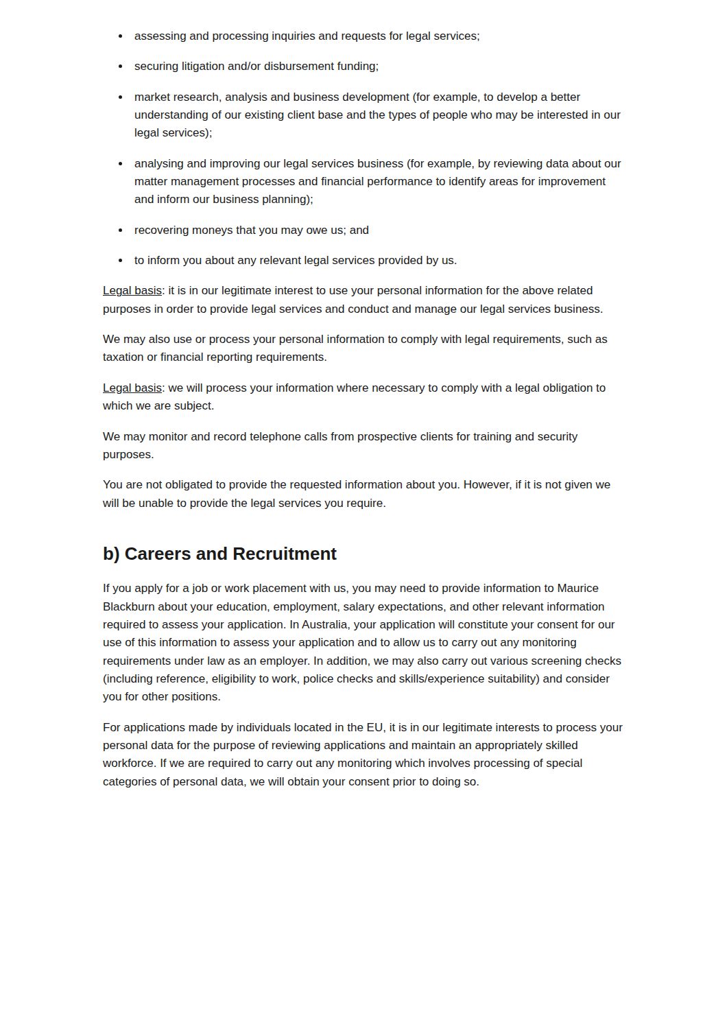assessing and processing inquiries and requests for legal services;
securing litigation and/or disbursement funding;
market research, analysis and business development (for example, to develop a better understanding of our existing client base and the types of people who may be interested in our legal services);
analysing and improving our legal services business (for example, by reviewing data about our matter management processes and financial performance to identify areas for improvement and inform our business planning);
recovering moneys that you may owe us; and
to inform you about any relevant legal services provided by us.
Legal basis: it is in our legitimate interest to use your personal information for the above related purposes in order to provide legal services and conduct and manage our legal services business.
We may also use or process your personal information to comply with legal requirements, such as taxation or financial reporting requirements.
Legal basis: we will process your information where necessary to comply with a legal obligation to which we are subject.
We may monitor and record telephone calls from prospective clients for training and security purposes.
You are not obligated to provide the requested information about you. However, if it is not given we will be unable to provide the legal services you require.
b) Careers and Recruitment
If you apply for a job or work placement with us, you may need to provide information to Maurice Blackburn about your education, employment, salary expectations, and other relevant information required to assess your application. In Australia, your application will constitute your consent for our use of this information to assess your application and to allow us to carry out any monitoring requirements under law as an employer. In addition, we may also carry out various screening checks (including reference, eligibility to work, police checks and skills/experience suitability) and consider you for other positions.
For applications made by individuals located in the EU, it is in our legitimate interests to process your personal data for the purpose of reviewing applications and maintain an appropriately skilled workforce. If we are required to carry out any monitoring which involves processing of special categories of personal data, we will obtain your consent prior to doing so.